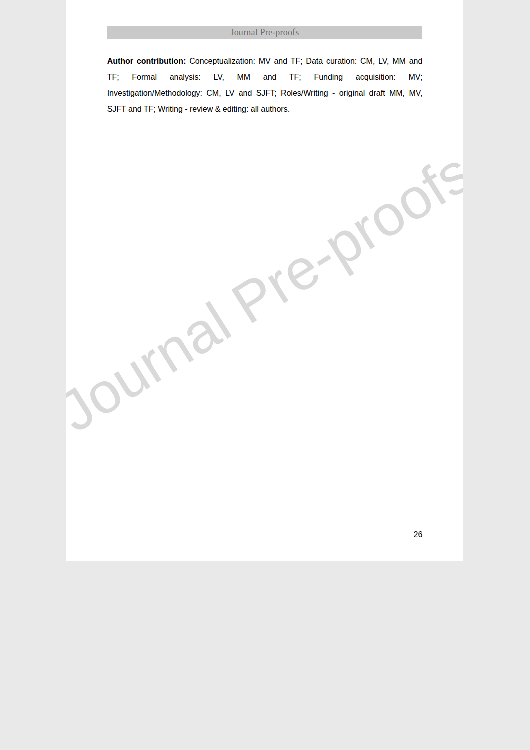Journal Pre-proofs
Journal Pre-proofs
Author contribution: Conceptualization: MV and TF; Data curation: CM, LV, MM and TF; Formal analysis: LV, MM and TF; Funding acquisition: MV; Investigation/Methodology: CM, LV and SJFT; Roles/Writing - original draft MM, MV, SJFT and TF; Writing - review & editing: all authors.
26